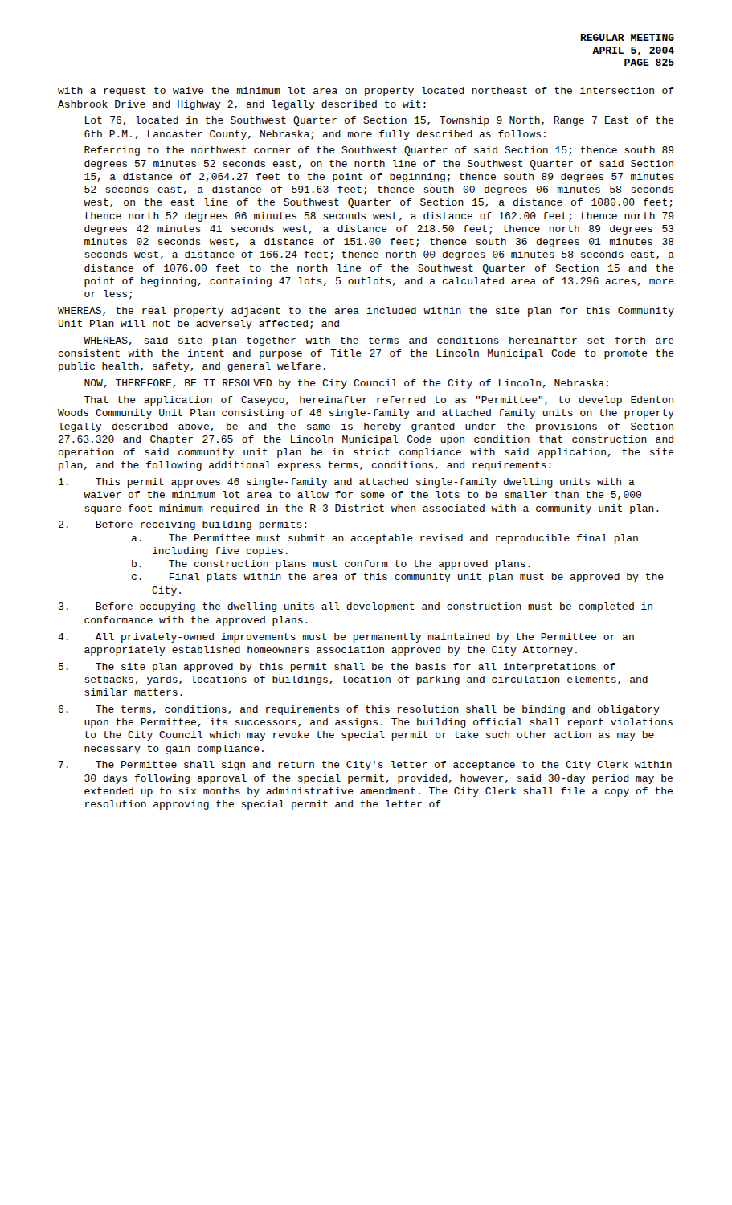REGULAR MEETING
APRIL 5, 2004
PAGE 825
with a request to waive the minimum lot area on property located northeast of the intersection of Ashbrook Drive and Highway 2, and legally described to wit:
Lot 76, located in the Southwest Quarter of Section 15, Township 9 North, Range 7 East of the 6th P.M., Lancaster County, Nebraska; and more fully described as follows:
Referring to the northwest corner of the Southwest Quarter of said Section 15; thence south 89 degrees 57 minutes 52 seconds east, on the north line of the Southwest Quarter of said Section 15, a distance of 2,064.27 feet to the point of beginning; thence south 89 degrees 57 minutes 52 seconds east, a distance of 591.63 feet; thence south 00 degrees 06 minutes 58 seconds west, on the east line of the Southwest Quarter of Section 15, a distance of 1080.00 feet; thence north 52 degrees 06 minutes 58 seconds west, a distance of 162.00 feet; thence north 79 degrees 42 minutes 41 seconds west, a distance of 218.50 feet; thence north 89 degrees 53 minutes 02 seconds west, a distance of 151.00 feet; thence south 36 degrees 01 minutes 38 seconds west, a distance of 166.24 feet; thence north 00 degrees 06 minutes 58 seconds east, a distance of 1076.00 feet to the north line of the Southwest Quarter of Section 15 and the point of beginning, containing 47 lots, 5 outlots, and a calculated area of 13.296 acres, more or less;
WHEREAS, the real property adjacent to the area included within the site plan for this Community Unit Plan will not be adversely affected; and
WHEREAS, said site plan together with the terms and conditions hereinafter set forth are consistent with the intent and purpose of Title 27 of the Lincoln Municipal Code to promote the public health, safety, and general welfare.
NOW, THEREFORE, BE IT RESOLVED by the City Council of the City of Lincoln, Nebraska:
That the application of Caseyco, hereinafter referred to as "Permittee", to develop Edenton Woods Community Unit Plan consisting of 46 single-family and attached family units on the property legally described above, be and the same is hereby granted under the provisions of Section 27.63.320 and Chapter 27.65 of the Lincoln Municipal Code upon condition that construction and operation of said community unit plan be in strict compliance with said application, the site plan, and the following additional express terms, conditions, and requirements:
1. This permit approves 46 single-family and attached single-family dwelling units with a waiver of the minimum lot area to allow for some of the lots to be smaller than the 5,000 square foot minimum required in the R-3 District when associated with a community unit plan.
2. Before receiving building permits:
a. The Permittee must submit an acceptable revised and reproducible final plan including five copies.
b. The construction plans must conform to the approved plans.
c. Final plats within the area of this community unit plan must be approved by the City.
3. Before occupying the dwelling units all development and construction must be completed in conformance with the approved plans.
4. All privately-owned improvements must be permanently maintained by the Permittee or an appropriately established homeowners association approved by the City Attorney.
5. The site plan approved by this permit shall be the basis for all interpretations of setbacks, yards, locations of buildings, location of parking and circulation elements, and similar matters.
6. The terms, conditions, and requirements of this resolution shall be binding and obligatory upon the Permittee, its successors, and assigns. The building official shall report violations to the City Council which may revoke the special permit or take such other action as may be necessary to gain compliance.
7. The Permittee shall sign and return the City's letter of acceptance to the City Clerk within 30 days following approval of the special permit, provided, however, said 30-day period may be extended up to six months by administrative amendment. The City Clerk shall file a copy of the resolution approving the special permit and the letter of